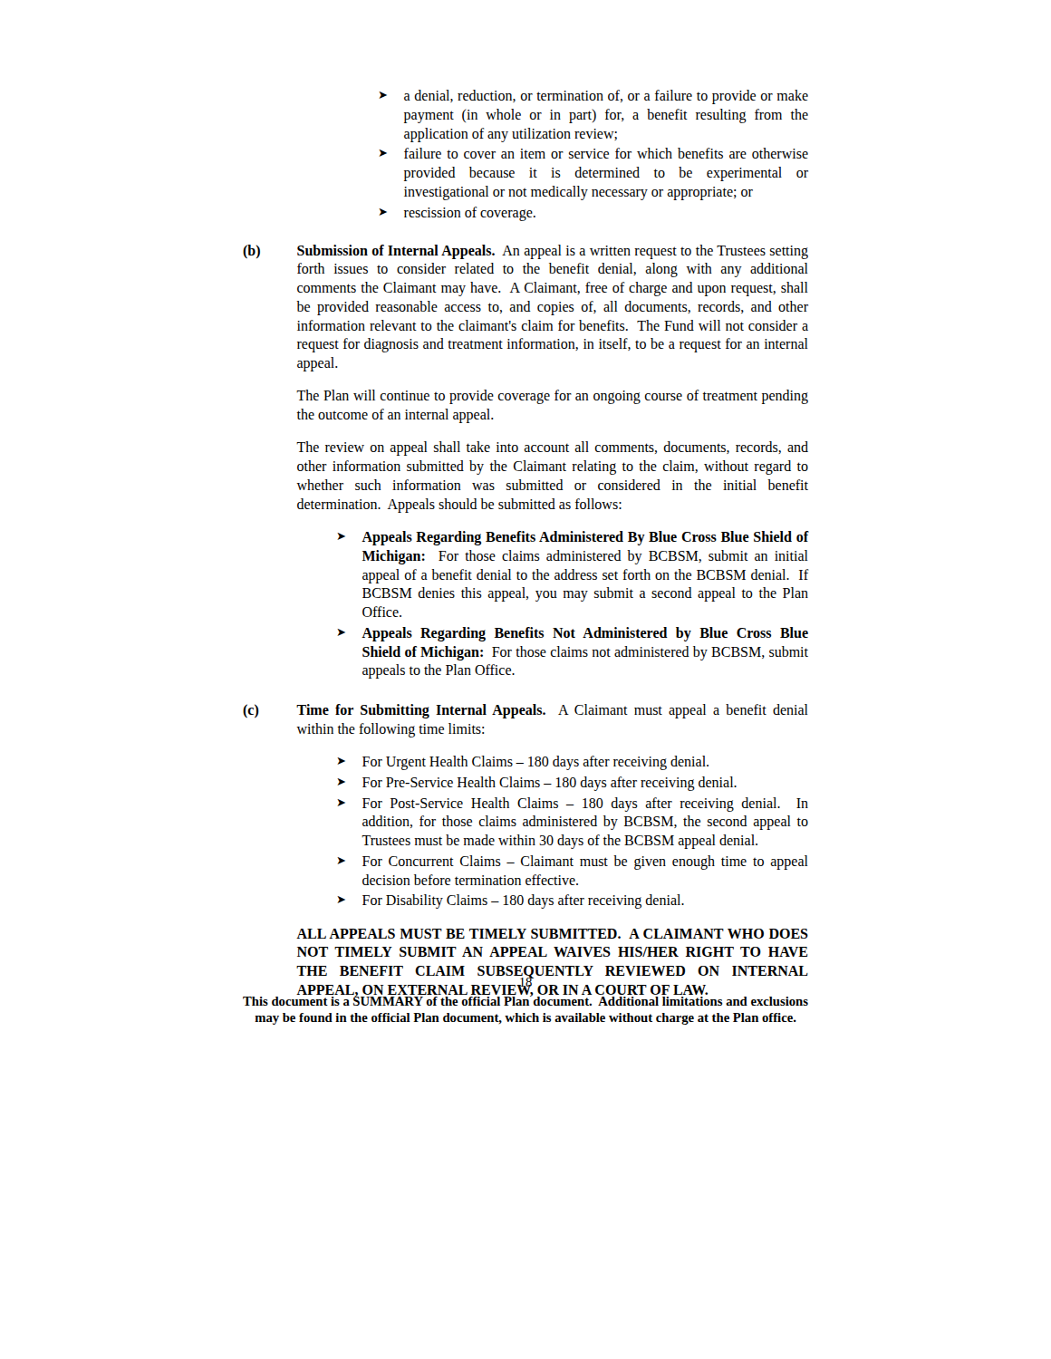a denial, reduction, or termination of, or a failure to provide or make payment (in whole or in part) for, a benefit resulting from the application of any utilization review;
failure to cover an item or service for which benefits are otherwise provided because it is determined to be experimental or investigational or not medically necessary or appropriate; or
rescission of coverage.
(b)
Submission of Internal Appeals. An appeal is a written request to the Trustees setting forth issues to consider related to the benefit denial, along with any additional comments the Claimant may have. A Claimant, free of charge and upon request, shall be provided reasonable access to, and copies of, all documents, records, and other information relevant to the claimant's claim for benefits. The Fund will not consider a request for diagnosis and treatment information, in itself, to be a request for an internal appeal.
The Plan will continue to provide coverage for an ongoing course of treatment pending the outcome of an internal appeal.
The review on appeal shall take into account all comments, documents, records, and other information submitted by the Claimant relating to the claim, without regard to whether such information was submitted or considered in the initial benefit determination. Appeals should be submitted as follows:
Appeals Regarding Benefits Administered By Blue Cross Blue Shield of Michigan: For those claims administered by BCBSM, submit an initial appeal of a benefit denial to the address set forth on the BCBSM denial. If BCBSM denies this appeal, you may submit a second appeal to the Plan Office.
Appeals Regarding Benefits Not Administered by Blue Cross Blue Shield of Michigan: For those claims not administered by BCBSM, submit appeals to the Plan Office.
(c)
Time for Submitting Internal Appeals. A Claimant must appeal a benefit denial within the following time limits:
For Urgent Health Claims – 180 days after receiving denial.
For Pre-Service Health Claims – 180 days after receiving denial.
For Post-Service Health Claims – 180 days after receiving denial. In addition, for those claims administered by BCBSM, the second appeal to Trustees must be made within 30 days of the BCBSM appeal denial.
For Concurrent Claims – Claimant must be given enough time to appeal decision before termination effective.
For Disability Claims – 180 days after receiving denial.
ALL APPEALS MUST BE TIMELY SUBMITTED. A CLAIMANT WHO DOES NOT TIMELY SUBMIT AN APPEAL WAIVES HIS/HER RIGHT TO HAVE THE BENEFIT CLAIM SUBSEQUENTLY REVIEWED ON INTERNAL APPEAL, ON EXTERNAL REVIEW, OR IN A COURT OF LAW.
18
This document is a SUMMARY of the official Plan document. Additional limitations and exclusions may be found in the official Plan document, which is available without charge at the Plan office.